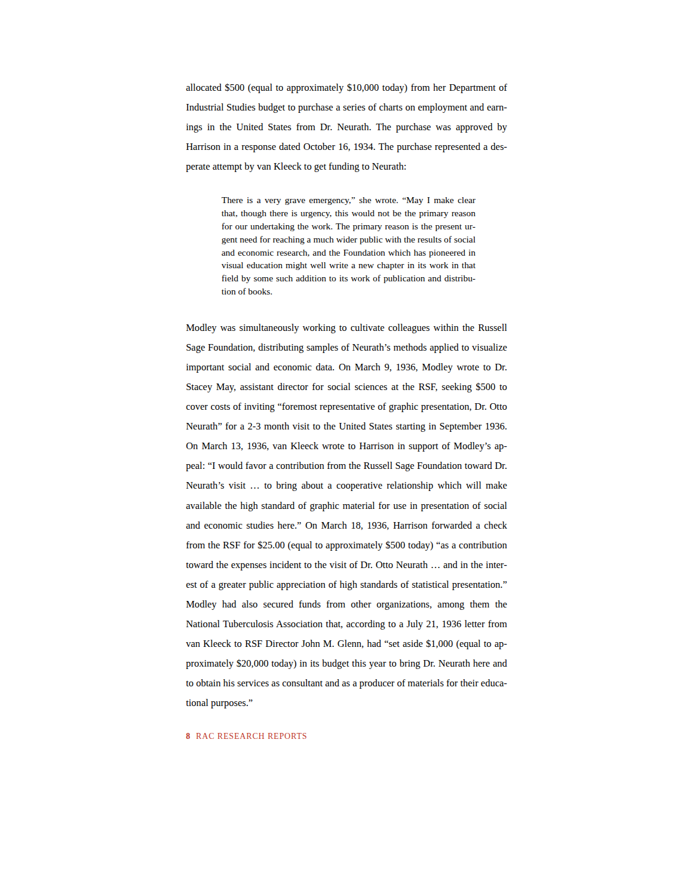allocated $500 (equal to approximately $10,000 today) from her Department of Industrial Studies budget to purchase a series of charts on employment and earnings in the United States from Dr. Neurath. The purchase was approved by Harrison in a response dated October 16, 1934. The purchase represented a desperate attempt by van Kleeck to get funding to Neurath:
There is a very grave emergency,” she wrote. “May I make clear that, though there is urgency, this would not be the primary reason for our undertaking the work. The primary reason is the present urgent need for reaching a much wider public with the results of social and economic research, and the Foundation which has pioneered in visual education might well write a new chapter in its work in that field by some such addition to its work of publication and distribution of books.
Modley was simultaneously working to cultivate colleagues within the Russell Sage Foundation, distributing samples of Neurath’s methods applied to visualize important social and economic data. On March 9, 1936, Modley wrote to Dr. Stacey May, assistant director for social sciences at the RSF, seeking $500 to cover costs of inviting “foremost representative of graphic presentation, Dr. Otto Neurath” for a 2-3 month visit to the United States starting in September 1936. On March 13, 1936, van Kleeck wrote to Harrison in support of Modley’s appeal: “I would favor a contribution from the Russell Sage Foundation toward Dr. Neurath’s visit … to bring about a cooperative relationship which will make available the high standard of graphic material for use in presentation of social and economic studies here.” On March 18, 1936, Harrison forwarded a check from the RSF for $25.00 (equal to approximately $500 today) “as a contribution toward the expenses incident to the visit of Dr. Otto Neurath … and in the interest of a greater public appreciation of high standards of statistical presentation.” Modley had also secured funds from other organizations, among them the National Tuberculosis Association that, according to a July 21, 1936 letter from van Kleeck to RSF Director John M. Glenn, had “set aside $1,000 (equal to approximately $20,000 today) in its budget this year to bring Dr. Neurath here and to obtain his services as consultant and as a producer of materials for their educational purposes.”
8 RAC RESEARCH REPORTS